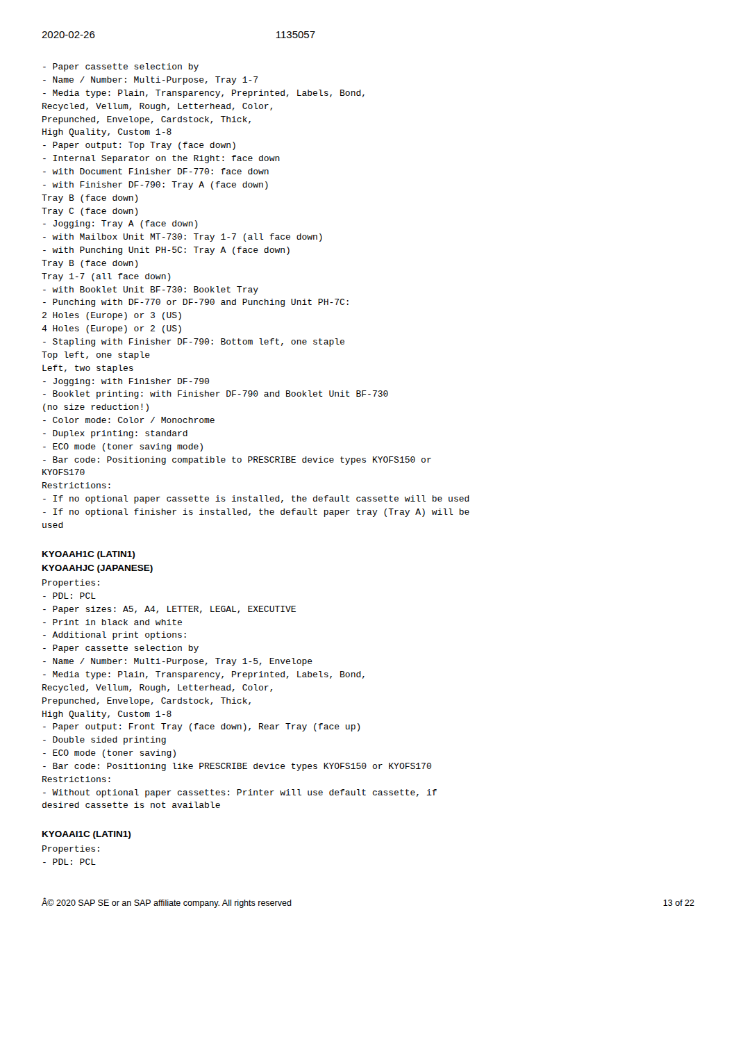2020-02-26 1135057
- Paper cassette selection by
- Name / Number: Multi-Purpose, Tray 1-7
- Media type: Plain, Transparency, Preprinted, Labels, Bond,
Recycled, Vellum, Rough, Letterhead, Color,
Prepunched, Envelope, Cardstock, Thick,
High Quality, Custom 1-8
- Paper output: Top Tray (face down)
- Internal Separator on the Right: face down
- with Document Finisher DF-770: face down
- with Finisher DF-790: Tray A (face down)
Tray B (face down)
Tray C (face down)
- Jogging: Tray A (face down)
- with Mailbox Unit MT-730: Tray 1-7 (all face down)
- with Punching Unit PH-5C: Tray A (face down)
Tray B (face down)
Tray 1-7 (all face down)
- with Booklet Unit BF-730: Booklet Tray
- Punching with DF-770 or DF-790 and Punching Unit PH-7C:
2 Holes (Europe) or 3 (US)
4 Holes (Europe) or 2 (US)
- Stapling with Finisher DF-790: Bottom left, one staple
Top left, one staple
Left, two staples
- Jogging: with Finisher DF-790
- Booklet printing: with Finisher DF-790 and Booklet Unit BF-730
(no size reduction!)
- Color mode: Color / Monochrome
- Duplex printing: standard
- ECO mode (toner saving mode)
- Bar code: Positioning compatible to PRESCRIBE device types KYOFS150 or
KYOFS170
Restrictions:
- If no optional paper cassette is installed, the default cassette will be used
- If no optional finisher is installed, the default paper tray (Tray A) will be
used
KYOAAH1C (LATIN1)
KYOAAHJC (JAPANESE)
Properties:
- PDL: PCL
- Paper sizes: A5, A4, LETTER, LEGAL, EXECUTIVE
- Print in black and white
- Additional print options:
- Paper cassette selection by
- Name / Number: Multi-Purpose, Tray 1-5, Envelope
- Media type: Plain, Transparency, Preprinted, Labels, Bond,
Recycled, Vellum, Rough, Letterhead, Color,
Prepunched, Envelope, Cardstock, Thick,
High Quality, Custom 1-8
- Paper output: Front Tray (face down), Rear Tray (face up)
- Double sided printing
- ECO mode (toner saving)
- Bar code: Positioning like PRESCRIBE device types KYOFS150 or KYOFS170
Restrictions:
- Without optional paper cassettes: Printer will use default cassette, if
desired cassette is not available
KYOAAI1C (LATIN1)
Properties:
- PDL: PCL
Â© 2020 SAP SE or an SAP affiliate company. All rights reserved 13 of 22